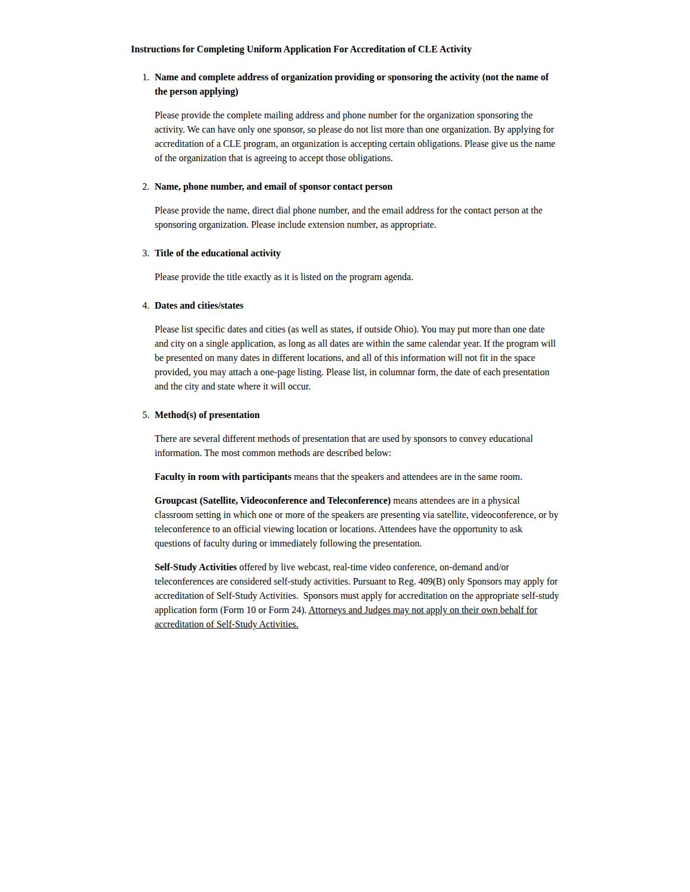Instructions for Completing Uniform Application For Accreditation of CLE Activity
Name and complete address of organization providing or sponsoring the activity (not the name of the person applying)
Please provide the complete mailing address and phone number for the organization sponsoring the activity. We can have only one sponsor, so please do not list more than one organization. By applying for accreditation of a CLE program, an organization is accepting certain obligations. Please give us the name of the organization that is agreeing to accept those obligations.
Name, phone number, and email of sponsor contact person
Please provide the name, direct dial phone number, and the email address for the contact person at the sponsoring organization. Please include extension number, as appropriate.
Title of the educational activity
Please provide the title exactly as it is listed on the program agenda.
Dates and cities/states
Please list specific dates and cities (as well as states, if outside Ohio). You may put more than one date and city on a single application, as long as all dates are within the same calendar year. If the program will be presented on many dates in different locations, and all of this information will not fit in the space provided, you may attach a one-page listing. Please list, in columnar form, the date of each presentation and the city and state where it will occur.
Method(s) of presentation
There are several different methods of presentation that are used by sponsors to convey educational information. The most common methods are described below:
Faculty in room with participants means that the speakers and attendees are in the same room.
Groupcast (Satellite, Videoconference and Teleconference) means attendees are in a physical classroom setting in which one or more of the speakers are presenting via satellite, videoconference, or by teleconference to an official viewing location or locations. Attendees have the opportunity to ask questions of faculty during or immediately following the presentation.
Self-Study Activities offered by live webcast, real-time video conference, on-demand and/or teleconferences are considered self-study activities. Pursuant to Reg. 409(B) only Sponsors may apply for accreditation of Self-Study Activities. Sponsors must apply for accreditation on the appropriate self-study application form (Form 10 or Form 24). Attorneys and Judges may not apply on their own behalf for accreditation of Self-Study Activities.